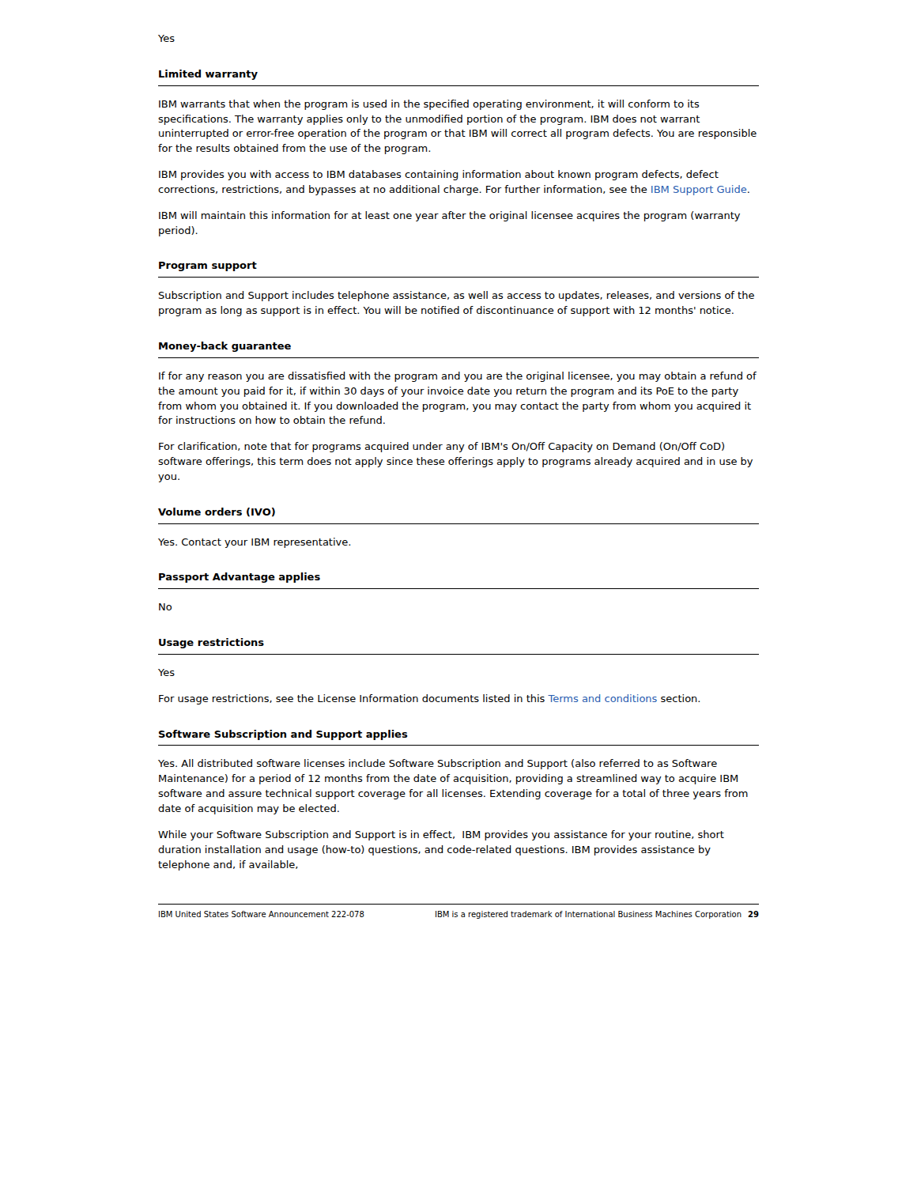Yes
Limited warranty
IBM warrants that when the program is used in the specified operating environment, it will conform to its specifications. The warranty applies only to the unmodified portion of the program. IBM does not warrant uninterrupted or error-free operation of the program or that IBM will correct all program defects. You are responsible for the results obtained from the use of the program.
IBM provides you with access to IBM databases containing information about known program defects, defect corrections, restrictions, and bypasses at no additional charge. For further information, see the IBM Support Guide.
IBM will maintain this information for at least one year after the original licensee acquires the program (warranty period).
Program support
Subscription and Support includes telephone assistance, as well as access to updates, releases, and versions of the program as long as support is in effect. You will be notified of discontinuance of support with 12 months' notice.
Money-back guarantee
If for any reason you are dissatisfied with the program and you are the original licensee, you may obtain a refund of the amount you paid for it, if within 30 days of your invoice date you return the program and its PoE to the party from whom you obtained it. If you downloaded the program, you may contact the party from whom you acquired it for instructions on how to obtain the refund.
For clarification, note that for programs acquired under any of IBM's On/Off Capacity on Demand (On/Off CoD) software offerings, this term does not apply since these offerings apply to programs already acquired and in use by you.
Volume orders (IVO)
Yes. Contact your IBM representative.
Passport Advantage applies
No
Usage restrictions
Yes
For usage restrictions, see the License Information documents listed in this Terms and conditions section.
Software Subscription and Support applies
Yes. All distributed software licenses include Software Subscription and Support (also referred to as Software Maintenance) for a period of 12 months from the date of acquisition, providing a streamlined way to acquire IBM software and assure technical support coverage for all licenses. Extending coverage for a total of three years from date of acquisition may be elected.
While your Software Subscription and Support is in effect, IBM provides you assistance for your routine, short duration installation and usage (how-to) questions, and code-related questions. IBM provides assistance by telephone and, if available,
IBM United States Software Announcement 222-078 IBM is a registered trademark of International Business Machines Corporation29